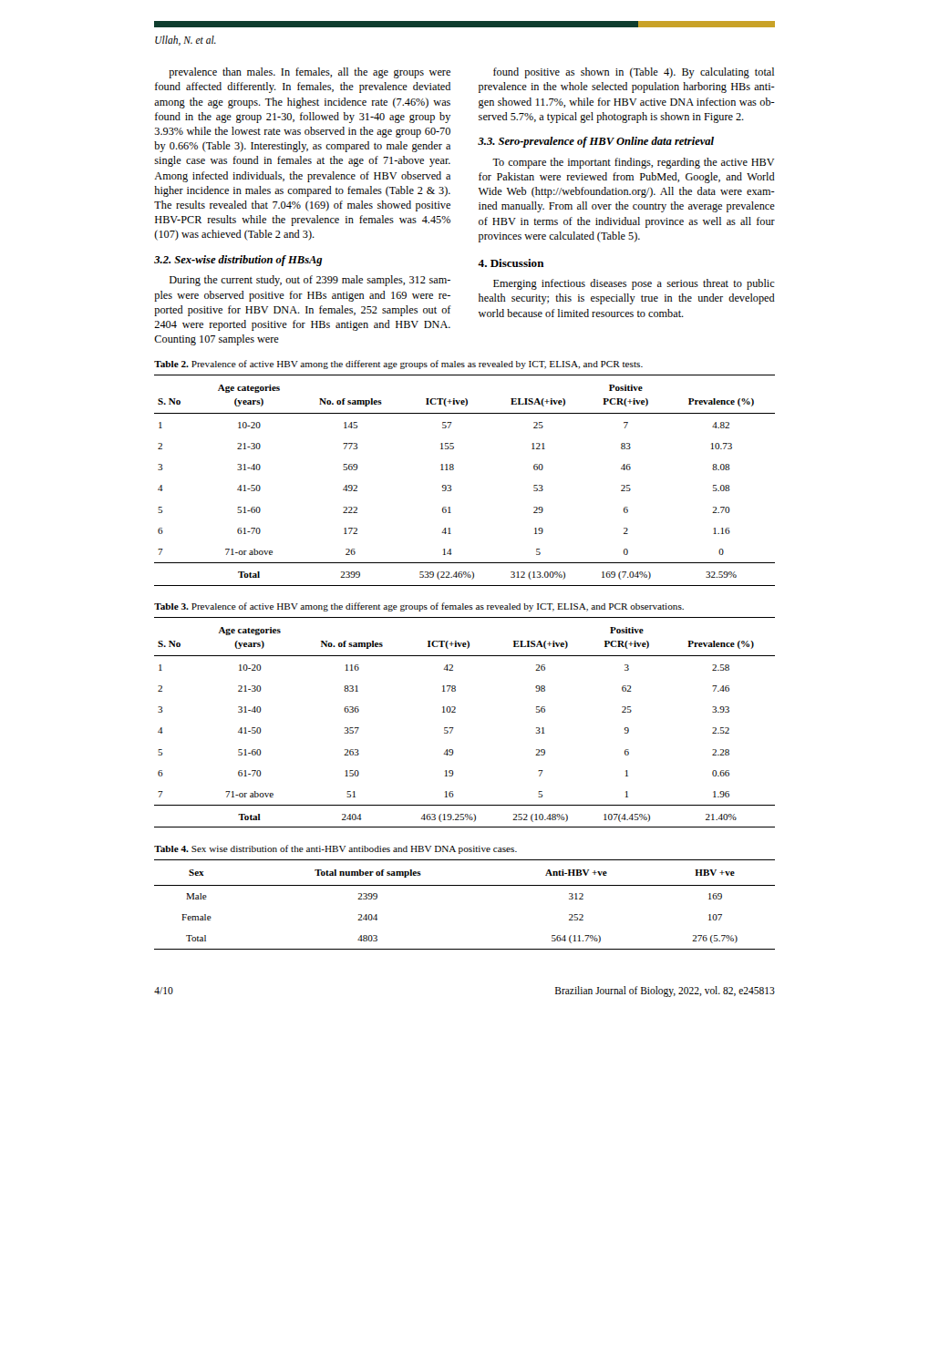Ullah, N. et al.
prevalence than males. In females, all the age groups were found affected differently. In females, the prevalence deviated among the age groups. The highest incidence rate (7.46%) was found in the age group 21-30, followed by 31-40 age group by 3.93% while the lowest rate was observed in the age group 60-70 by 0.66% (Table 3). Interestingly, as compared to male gender a single case was found in females at the age of 71-above year. Among infected individuals, the prevalence of HBV observed a higher incidence in males as compared to females (Table 2 & 3). The results revealed that 7.04% (169) of males showed positive HBV-PCR results while the prevalence in females was 4.45% (107) was achieved (Table 2 and 3).
3.2. Sex-wise distribution of HBsAg
During the current study, out of 2399 male samples, 312 samples were observed positive for HBs antigen and 169 were reported positive for HBV DNA. In females, 252 samples out of 2404 were reported positive for HBs antigen and HBV DNA. Counting 107 samples were
found positive as shown in (Table 4). By calculating total prevalence in the whole selected population harboring HBs antigen showed 11.7%, while for HBV active DNA infection was observed 5.7%, a typical gel photograph is shown in Figure 2.
3.3. Sero-prevalence of HBV Online data retrieval
To compare the important findings, regarding the active HBV for Pakistan were reviewed from PubMed, Google, and World Wide Web (http://webfoundation.org/). All the data were examined manually. From all over the country the average prevalence of HBV in terms of the individual province as well as all four provinces were calculated (Table 5).
4. Discussion
Emerging infectious diseases pose a serious threat to public health security; this is especially true in the under developed world because of limited resources to combat.
Table 2. Prevalence of active HBV among the different age groups of males as revealed by ICT, ELISA, and PCR tests.
| S. No | Age categories (years) | No. of samples | ICT(+ive) | ELISA(+ive) | Positive PCR(+ive) | Prevalence (%) |
| --- | --- | --- | --- | --- | --- | --- |
| 1 | 10-20 | 145 | 57 | 25 | 7 | 4.82 |
| 2 | 21-30 | 773 | 155 | 121 | 83 | 10.73 |
| 3 | 31-40 | 569 | 118 | 60 | 46 | 8.08 |
| 4 | 41-50 | 492 | 93 | 53 | 25 | 5.08 |
| 5 | 51-60 | 222 | 61 | 29 | 6 | 2.70 |
| 6 | 61-70 | 172 | 41 | 19 | 2 | 1.16 |
| 7 | 71-or above | 26 | 14 | 5 | 0 | 0 |
| | Total | 2399 | 539 (22.46%) | 312 (13.00%) | 169 (7.04%) | 32.59% |
Table 3. Prevalence of active HBV among the different age groups of females as revealed by ICT, ELISA, and PCR observations.
| S. No | Age categories (years) | No. of samples | ICT(+ive) | ELISA(+ive) | Positive PCR(+ive) | Prevalence (%) |
| --- | --- | --- | --- | --- | --- | --- |
| 1 | 10-20 | 116 | 42 | 26 | 3 | 2.58 |
| 2 | 21-30 | 831 | 178 | 98 | 62 | 7.46 |
| 3 | 31-40 | 636 | 102 | 56 | 25 | 3.93 |
| 4 | 41-50 | 357 | 57 | 31 | 9 | 2.52 |
| 5 | 51-60 | 263 | 49 | 29 | 6 | 2.28 |
| 6 | 61-70 | 150 | 19 | 7 | 1 | 0.66 |
| 7 | 71-or above | 51 | 16 | 5 | 1 | 1.96 |
| | Total | 2404 | 463 (19.25%) | 252 (10.48%) | 107(4.45%) | 21.40% |
Table 4. Sex wise distribution of the anti-HBV antibodies and HBV DNA positive cases.
| Sex | Total number of samples | Anti-HBV +ve | HBV +ve |
| --- | --- | --- | --- |
| Male | 2399 | 312 | 169 |
| Female | 2404 | 252 | 107 |
| Total | 4803 | 564 (11.7%) | 276 (5.7%) |
4/10
Brazilian Journal of Biology, 2022, vol. 82, e245813